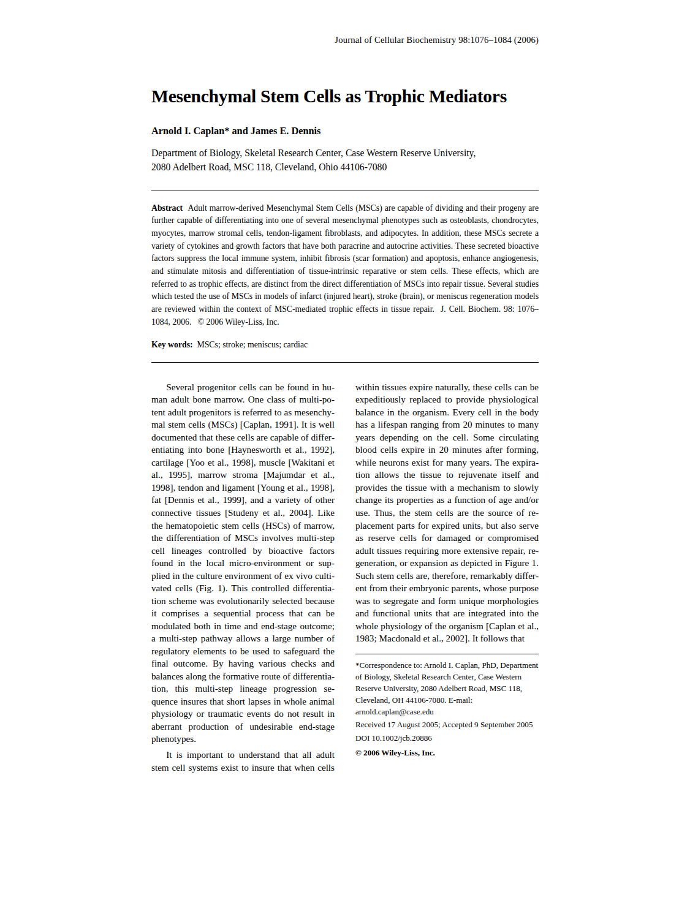Journal of Cellular Biochemistry 98:1076–1084 (2006)
Mesenchymal Stem Cells as Trophic Mediators
Arnold I. Caplan* and James E. Dennis
Department of Biology, Skeletal Research Center, Case Western Reserve University,
2080 Adelbert Road, MSC 118, Cleveland, Ohio 44106-7080
Abstract Adult marrow-derived Mesenchymal Stem Cells (MSCs) are capable of dividing and their progeny are further capable of differentiating into one of several mesenchymal phenotypes such as osteoblasts, chondrocytes, myocytes, marrow stromal cells, tendon-ligament fibroblasts, and adipocytes. In addition, these MSCs secrete a variety of cytokines and growth factors that have both paracrine and autocrine activities. These secreted bioactive factors suppress the local immune system, inhibit fibrosis (scar formation) and apoptosis, enhance angiogenesis, and stimulate mitosis and differentiation of tissue-intrinsic reparative or stem cells. These effects, which are referred to as trophic effects, are distinct from the direct differentiation of MSCs into repair tissue. Several studies which tested the use of MSCs in models of infarct (injured heart), stroke (brain), or meniscus regeneration models are reviewed within the context of MSC-mediated trophic effects in tissue repair. J. Cell. Biochem. 98: 1076–1084, 2006. © 2006 Wiley-Liss, Inc.
Key words: MSCs; stroke; meniscus; cardiac
Several progenitor cells can be found in human adult bone marrow. One class of multi-potent adult progenitors is referred to as mesenchymal stem cells (MSCs) [Caplan, 1991]. It is well documented that these cells are capable of differentiating into bone [Haynesworth et al., 1992], cartilage [Yoo et al., 1998], muscle [Wakitani et al., 1995], marrow stroma [Majumdar et al., 1998], tendon and ligament [Young et al., 1998], fat [Dennis et al., 1999], and a variety of other connective tissues [Studeny et al., 2004]. Like the hematopoietic stem cells (HSCs) of marrow, the differentiation of MSCs involves multi-step cell lineages controlled by bioactive factors found in the local micro-environment or supplied in the culture environment of ex vivo cultivated cells (Fig. 1). This controlled differentiation scheme was evolutionarily selected because it comprises a sequential process that can be modulated both in time and end-stage outcome; a multi-step pathway allows a large number of regulatory elements to be used to safeguard the final outcome. By having various checks and balances along the formative route of differentiation, this multi-step lineage progression sequence insures that short lapses in whole animal physiology or traumatic events do not result in aberrant production of undesirable end-stage phenotypes.
It is important to understand that all adult stem cell systems exist to insure that when cells within tissues expire naturally, these cells can be expeditiously replaced to provide physiological balance in the organism. Every cell in the body has a lifespan ranging from 20 minutes to many years depending on the cell. Some circulating blood cells expire in 20 minutes after forming, while neurons exist for many years. The expiration allows the tissue to rejuvenate itself and provides the tissue with a mechanism to slowly change its properties as a function of age and/or use. Thus, the stem cells are the source of replacement parts for expired units, but also serve as reserve cells for damaged or compromised adult tissues requiring more extensive repair, regeneration, or expansion as depicted in Figure 1. Such stem cells are, therefore, remarkably different from their embryonic parents, whose purpose was to segregate and form unique morphologies and functional units that are integrated into the whole physiology of the organism [Caplan et al., 1983; Macdonald et al., 2002]. It follows that
*Correspondence to: Arnold I. Caplan, PhD, Department of Biology, Skeletal Research Center, Case Western Reserve University, 2080 Adelbert Road, MSC 118, Cleveland, OH 44106-7080. E-mail: arnold.caplan@case.edu
Received 17 August 2005; Accepted 9 September 2005
DOI 10.1002/jcb.20886
© 2006 Wiley-Liss, Inc.